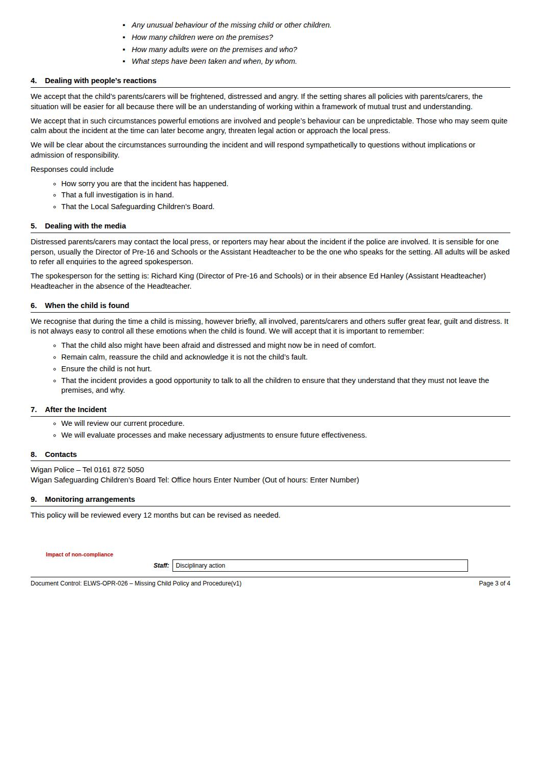Any unusual behaviour of the missing child or other children.
How many children were on the premises?
How many adults were on the premises and who?
What steps have been taken and when, by whom.
4. Dealing with people’s reactions
We accept that the child’s parents/carers will be frightened, distressed and angry. If the setting shares all policies with parents/carers, the situation will be easier for all because there will be an understanding of working within a framework of mutual trust and understanding.
We accept that in such circumstances powerful emotions are involved and people’s behaviour can be unpredictable. Those who may seem quite calm about the incident at the time can later become angry, threaten legal action or approach the local press.
We will be clear about the circumstances surrounding the incident and will respond sympathetically to questions without implications or admission of responsibility.
Responses could include
How sorry you are that the incident has happened.
That a full investigation is in hand.
That the Local Safeguarding Children’s Board.
5. Dealing with the media
Distressed parents/carers may contact the local press, or reporters may hear about the incident if the police are involved. It is sensible for one person, usually the Director of Pre-16 and Schools or the Assistant Headteacher to be the one who speaks for the setting. All adults will be asked to refer all enquiries to the agreed spokesperson.
The spokesperson for the setting is: Richard King (Director of Pre-16 and Schools) or in their absence Ed Hanley (Assistant Headteacher) Headteacher in the absence of the Headteacher.
6. When the child is found
We recognise that during the time a child is missing, however briefly, all involved, parents/carers and others suffer great fear, guilt and distress. It is not always easy to control all these emotions when the child is found. We will accept that it is important to remember:
That the child also might have been afraid and distressed and might now be in need of comfort.
Remain calm, reassure the child and acknowledge it is not the child’s fault.
Ensure the child is not hurt.
That the incident provides a good opportunity to talk to all the children to ensure that they understand that they must not leave the premises, and why.
7. After the Incident
We will review our current procedure.
We will evaluate processes and make necessary adjustments to ensure future effectiveness.
8. Contacts
Wigan Police – Tel 0161 872 5050
Wigan Safeguarding Children’s Board Tel: Office hours Enter Number (Out of hours: Enter Number)
9. Monitoring arrangements
This policy will be reviewed every 12 months but can be revised as needed.
Impact of non-compliance
| Staff: | Disciplinary action |
Document Control: ELWS-OPR-026 – Missing Child Policy and Procedure(v1) Page 3 of 4